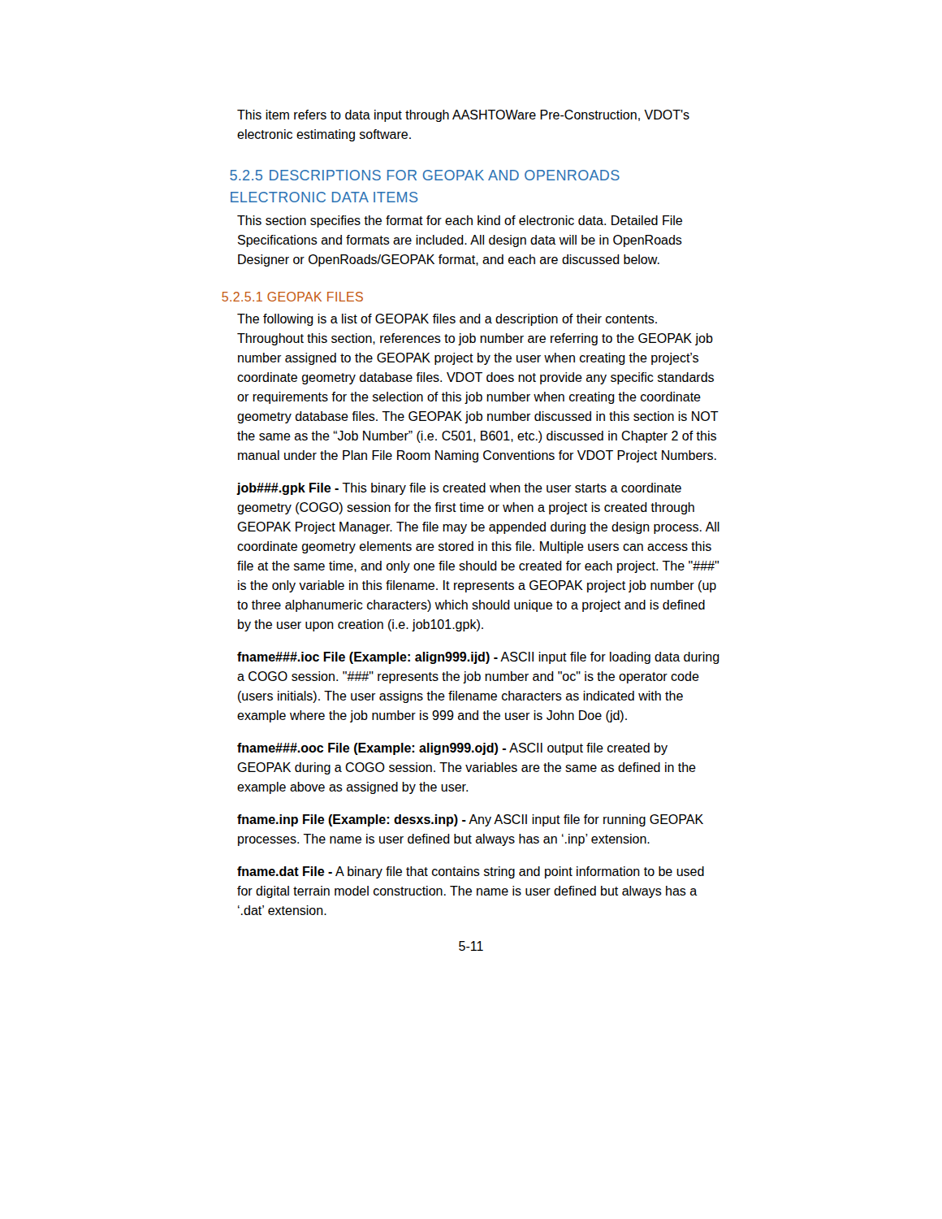This item refers to data input through AASHTOWare Pre-Construction, VDOT's electronic estimating software.
5.2.5 DESCRIPTIONS FOR GEOPAK AND OPENROADS ELECTRONIC DATA ITEMS
This section specifies the format for each kind of electronic data. Detailed File Specifications and formats are included. All design data will be in OpenRoads Designer or OpenRoads/GEOPAK format, and each are discussed below.
5.2.5.1 GEOPAK FILES
The following is a list of GEOPAK files and a description of their contents. Throughout this section, references to job number are referring to the GEOPAK job number assigned to the GEOPAK project by the user when creating the project’s coordinate geometry database files. VDOT does not provide any specific standards or requirements for the selection of this job number when creating the coordinate geometry database files. The GEOPAK job number discussed in this section is NOT the same as the “Job Number” (i.e. C501, B601, etc.) discussed in Chapter 2 of this manual under the Plan File Room Naming Conventions for VDOT Project Numbers.
job###.gpk File - This binary file is created when the user starts a coordinate geometry (COGO) session for the first time or when a project is created through GEOPAK Project Manager. The file may be appended during the design process. All coordinate geometry elements are stored in this file. Multiple users can access this file at the same time, and only one file should be created for each project. The "###" is the only variable in this filename. It represents a GEOPAK project job number (up to three alphanumeric characters) which should unique to a project and is defined by the user upon creation (i.e. job101.gpk).
fname###.ioc File (Example: align999.ijd) - ASCII input file for loading data during a COGO session. "###" represents the job number and "oc" is the operator code (users initials). The user assigns the filename characters as indicated with the example where the job number is 999 and the user is John Doe (jd).
fname###.ooc File (Example: align999.ojd) - ASCII output file created by GEOPAK during a COGO session. The variables are the same as defined in the example above as assigned by the user.
fname.inp File (Example: desxs.inp) - Any ASCII input file for running GEOPAK processes. The name is user defined but always has an ‘.inp’ extension.
fname.dat File - A binary file that contains string and point information to be used for digital terrain model construction. The name is user defined but always has a ‘.dat’ extension.
5-11